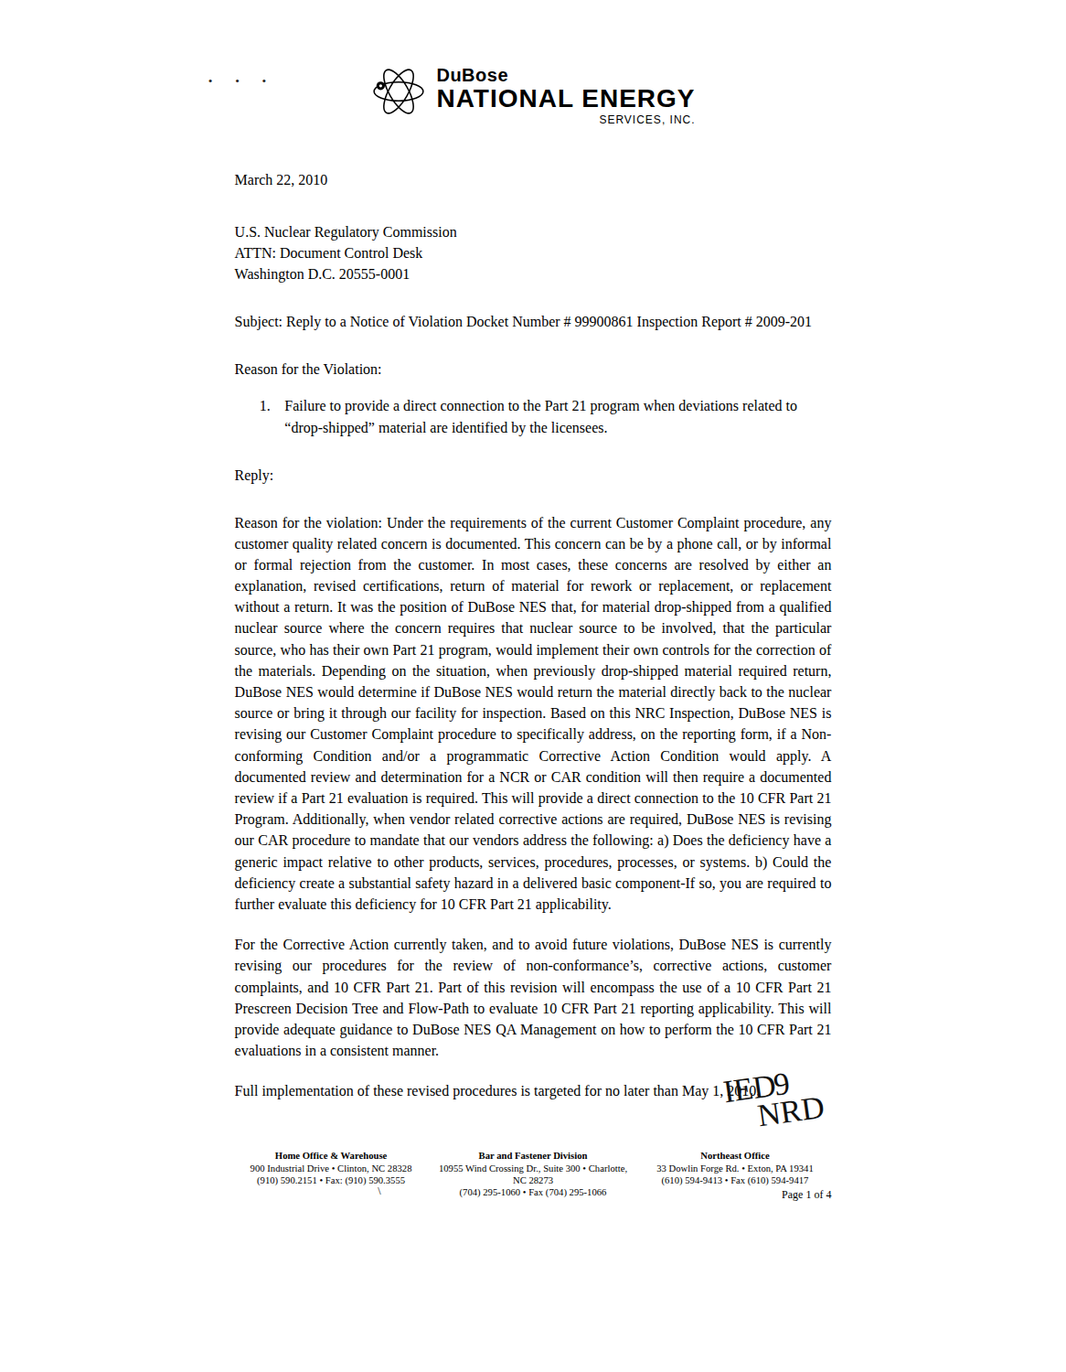• • •
DuBose NATIONAL ENERGY
SERVICES, INC.
March 22, 2010
U.S. Nuclear Regulatory Commission
ATTN: Document Control Desk
Washington D.C. 20555-0001
Subject: Reply to a Notice of Violation Docket Number # 99900861 Inspection Report # 2009-201
Reason for the Violation:
Failure to provide a direct connection to the Part 21 program when deviations related to “drop-shipped” material are identified by the licensees.
Reply:
Reason for the violation: Under the requirements of the current Customer Complaint procedure, any customer quality related concern is documented. This concern can be by a phone call, or by informal or formal rejection from the customer. In most cases, these concerns are resolved by either an explanation, revised certifications, return of material for rework or replacement, or replacement without a return. It was the position of DuBose NES that, for material drop-shipped from a qualified nuclear source where the concern requires that nuclear source to be involved, that the particular source, who has their own Part 21 program, would implement their own controls for the correction of the materials. Depending on the situation, when previously drop-shipped material required return, DuBose NES would determine if DuBose NES would return the material directly back to the nuclear source or bring it through our facility for inspection. Based on this NRC Inspection, DuBose NES is revising our Customer Complaint procedure to specifically address, on the reporting form, if a Non-conforming Condition and/or a programmatic Corrective Action Condition would apply. A documented review and determination for a NCR or CAR condition will then require a documented review if a Part 21 evaluation is required. This will provide a direct connection to the 10 CFR Part 21 Program. Additionally, when vendor related corrective actions are required, DuBose NES is revising our CAR procedure to mandate that our vendors address the following: a) Does the deficiency have a generic impact relative to other products, services, procedures, processes, or systems. b) Could the deficiency create a substantial safety hazard in a delivered basic component-If so, you are required to further evaluate this deficiency for 10 CFR Part 21 applicability.
For the Corrective Action currently taken, and to avoid future violations, DuBose NES is currently revising our procedures for the review of non-conformance’s, corrective actions, customer complaints, and 10 CFR Part 21. Part of this revision will encompass the use of a 10 CFR Part 21 Prescreen Decision Tree and Flow-Path to evaluate 10 CFR Part 21 reporting applicability. This will provide adequate guidance to DuBose NES QA Management on how to perform the 10 CFR Part 21 evaluations in a consistent manner.
Full implementation of these revised procedures is targeted for no later than May 1, 2010.
IED9 NRD
Home Office & Warehouse
900 Industrial Drive • Clinton, NC 28328
(910) 590.2151 • Fax: (910) 590.3555
\
Bar and Fastener Division
10955 Wind Crossing Dr., Suite 300 • Charlotte, NC 28273
(704) 295-1060 • Fax (704) 295-1066
Northeast Office
33 Dowlin Forge Rd. • Exton, PA 19341
(610) 594-9413 • Fax (610) 594-9417
Page 1 of 4